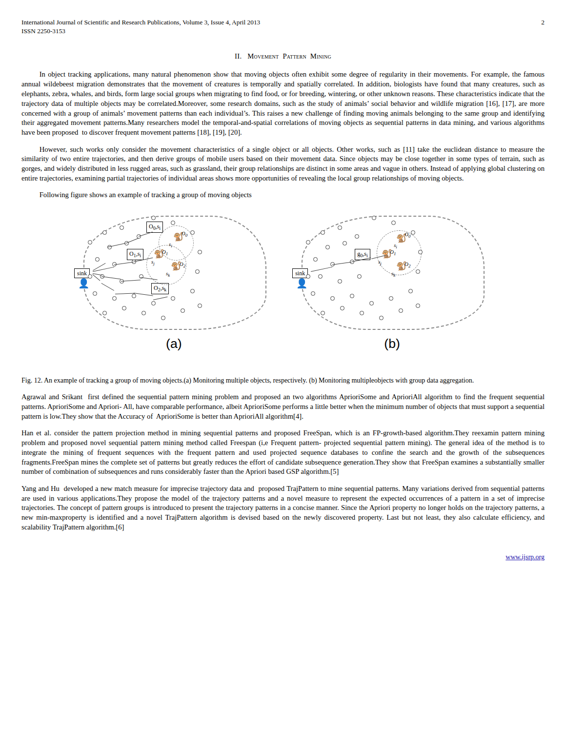International Journal of Scientific and Research Publications, Volume 3, Issue 4, April 2013 ISSN 2250-3153 2
II. Movement Pattern Mining
In object tracking applications, many natural phenomenon show that moving objects often exhibit some degree of regularity in their movements. For example, the famous annual wildebeest migration demonstrates that the movement of creatures is temporally and spatially correlated. In addition, biologists have found that many creatures, such as elephants, zebra, whales, and birds, form large social groups when migrating to find food, or for breeding, wintering, or other unknown reasons. These characteristics indicate that the trajectory data of multiple objects may be correlated.Moreover, some research domains, such as the study of animals’ social behavior and wildlife migration [16], [17], are more concerned with a group of animals’ movement patterns than each individual’s. This raises a new challenge of finding moving animals belonging to the same group and identifying their aggregated movement patterns.Many researchers model the temporal-and-spatial correlations of moving objects as sequential patterns in data mining, and various algorithms have been proposed to discover frequent movement patterns [18], [19], [20].
However, such works only consider the movement characteristics of a single object or all objects. Other works, such as [11] take the euclidean distance to measure the similarity of two entire trajectories, and then derive groups of mobile users based on their movement data. Since objects may be close together in some types of terrain, such as gorges, and widely distributed in less rugged areas, such as grassland, their group relationships are distinct in some areas and vague in others. Instead of applying global clustering on entire trajectories, examining partial trajectories of individual areas shows more opportunities of revealing the local group relationships of moving objects.
Following figure shows an example of tracking a group of moving objects
sink
👤
O0,si
O1,si
O2,sk
🐒
🐒
🐒
O0
O1
O2
si
sj
sk
(a)
sink
👤
g0,si
🐒
🐒
🐒
O0
O1
O2
si
sj
sk
(b)
Fig. 12. An example of tracking a group of moving objects.(a) Monitoring multiple objects, respectively. (b) Monitoring multipleobjects with group data aggregation.
Agrawal and Srikant first defined the sequential pattern mining problem and proposed an two algorithms AprioriSome and AprioriAll algorithm to find the frequent sequential patterns. AprioriSome and Apriori- All, have comparable performance, albeit AprioriSome performs a little better when the minimum number of objects that must support a sequential pattern is low.They show that the Accuracy of AprioriSome is better than AprioriAll algorithm[4].
Han et al. consider the pattern projection method in mining sequential patterns and proposed FreeSpan, which is an FP-growth-based algorithm.They reexamin pattern mining problem and proposed novel sequential pattern mining method called Freespan (i,e Frequent pattern- projected sequential pattern mining). The general idea of the method is to integrate the mining of frequent sequences with the frequent pattern and used projected sequence databases to confine the search and the growth of the subsequences fragments.FreeSpan mines the complete set of patterns but greatly reduces the effort of candidate subsequence generation.They show that FreeSpan examines a substantially smaller number of combination of subsequences and runs considerably faster than the Apriori based GSP algorithm.[5]
Yang and Hu developed a new match measure for imprecise trajectory data and proposed TrajPattern to mine sequential patterns. Many variations derived from sequential patterns are used in various applications.They propose the model of the trajectory patterns and a novel measure to represent the expected occurrences of a pattern in a set of imprecise trajectories. The concept of pattern groups is introduced to present the trajectory patterns in a concise manner. Since the Apriori property no longer holds on the trajectory patterns, a new min-maxproperty is identified and a novel TrajPattern algorithm is devised based on the newly discovered property. Last but not least, they also calculate efficiency, and scalability TrajPattern algorithm.[6]
www.ijsrp.org